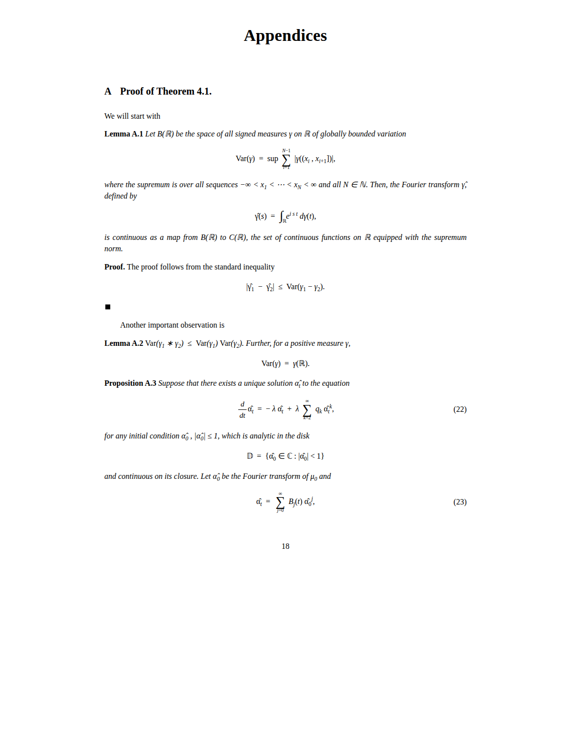Appendices
AProof of Theorem 4.1.
We will start with
Lemma A.1 Let B(ℝ) be the space of all signed measures γ on ℝ of globally bounded variation
Var(γ) = sup N−1 ∑ i=1 |γ((xi , xi+1])|,
where the supremum is over all sequences −∞ < x1 < ⋯ < xN < ∞ and all N ∈ ℕ. Then, the Fourier transform γ̂, defined by
γ̂(s) = ∫ℝ ei s t dγ(t),
is continuous as a map from B(ℝ) to C(ℝ), the set of continuous functions on ℝ equipped with the supremum norm.
Proof. The proof follows from the standard inequality
|γ̂1 − γ̂2| ≤ Var(γ1 − γ2).
Another important observation is
Lemma A.2 Var(γ1 ∗ γ2) ≤ Var(γ1) Var(γ2). Further, for a positive measure γ,
Var(γ) = γ(ℝ).
Proposition A.3 Suppose that there exists a unique solution α̂t to the equation
ddt α̂t = − λ α̂t + λ ∞ ∑ k=2 qk α̂tk, (22)
for any initial condition α̂0 , |α̂0| ≤ 1, which is analytic in the disk
𝔻 = {α̂0 ∈ ℂ : |α̂0| < 1}
and continuous on its closure. Let α̂0 be the Fourier transform of μ0 and
α̂t = ∞ ∑ j=0 Bj(t) α̂0j, (23)
18